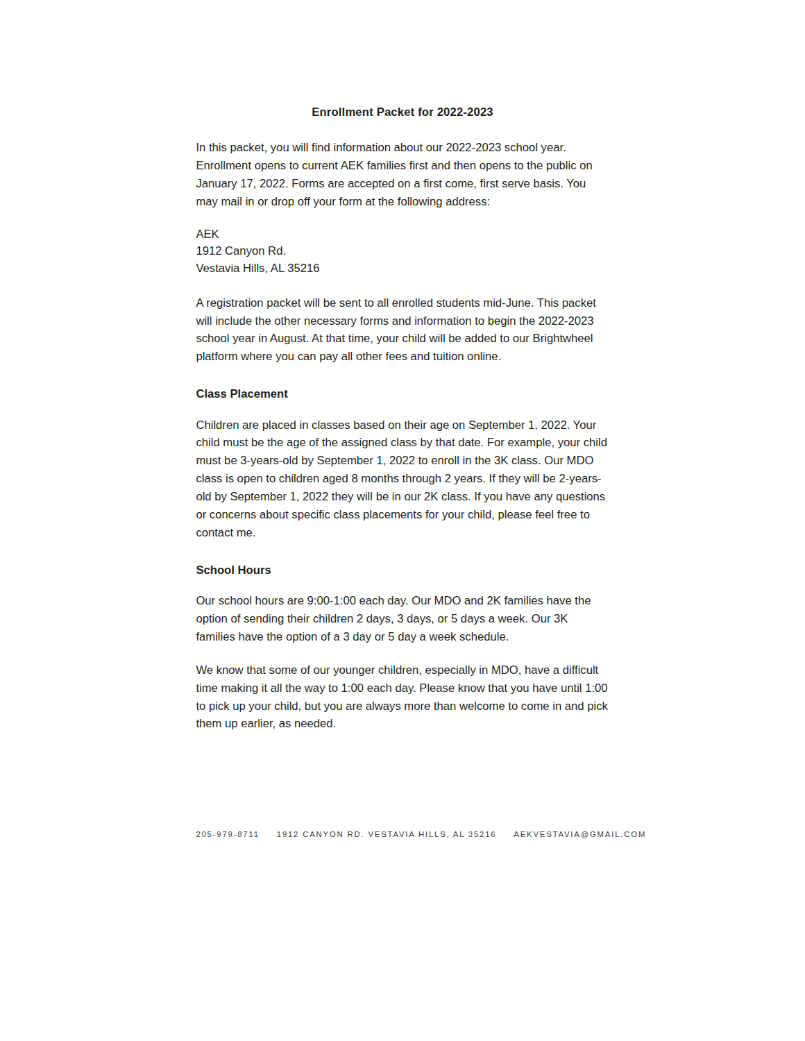Enrollment Packet for 2022-2023
In this packet, you will find information about our 2022-2023 school year. Enrollment opens to current AEK families first and then opens to the public on January 17, 2022. Forms are accepted on a first come, first serve basis. You may mail in or drop off your form at the following address:
AEK
1912 Canyon Rd.
Vestavia Hills, AL 35216
A registration packet will be sent to all enrolled students mid-June. This packet will include the other necessary forms and information to begin the 2022-2023 school year in August. At that time, your child will be added to our Brightwheel platform where you can pay all other fees and tuition online.
Class Placement
Children are placed in classes based on their age on September 1, 2022. Your child must be the age of the assigned class by that date. For example, your child must be 3-years-old by September 1, 2022 to enroll in the 3K class. Our MDO class is open to children aged 8 months through 2 years. If they will be 2-years-old by September 1, 2022 they will be in our 2K class. If you have any questions or concerns about specific class placements for your child, please feel free to contact me.
School Hours
Our school hours are 9:00-1:00 each day. Our MDO and 2K families have the option of sending their children 2 days, 3 days, or 5 days a week. Our 3K families have the option of a 3 day or 5 day a week schedule.
We know that some of our younger children, especially in MDO, have a difficult time making it all the way to 1:00 each day. Please know that you have until 1:00 to pick up your child, but you are always more than welcome to come in and pick them up earlier, as needed.
205-979-8711 1912 CANYON RD. VESTAVIA HILLS, AL 35216 AEKVESTAVIA@GMAIL.COM